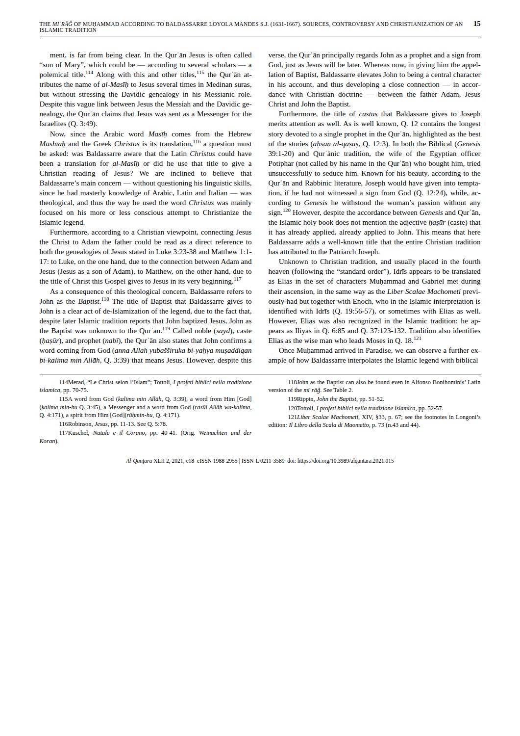The Miʿrāǧ of Muḥammad According to Baldassarre Loyola Mandes S.J. (1631-1667). Sources, Controversy and Christianization of an Islamic Tradition
15
ment, is far from being clear. In the Qurʾān Jesus is often called “son of Mary”, which could be — according to several scholars — a polemical title.114 Along with this and other titles,115 the Qurʾān attributes the name of al-Masīḥ to Jesus several times in Medinan suras, but without stressing the Davidic genealogy in his Messianic role. Despite this vague link between Jesus the Messiah and the Davidic genealogy, the Qurʾān claims that Jesus was sent as a Messenger for the Israelites (Q. 3:49).
Now, since the Arabic word Masīḥ comes from the Hebrew Māshīaḥ and the Greek Christos is its translation,116 a question must be asked: was Baldassarre aware that the Latin Christus could have been a translation for al-Masīḥ or did he use that title to give a Christian reading of Jesus? We are inclined to believe that Baldassarre’s main concern — without questioning his linguistic skills, since he had masterly knowledge of Arabic, Latin and Italian — was theological, and thus the way he used the word Christus was mainly focused on his more or less conscious attempt to Christianize the Islamic legend.
Furthermore, according to a Christian viewpoint, connecting Jesus the Christ to Adam the father could be read as a direct reference to both the genealogies of Jesus stated in Luke 3:23-38 and Matthew 1:1-17: to Luke, on the one hand, due to the connection between Adam and Jesus (Jesus as a son of Adam), to Matthew, on the other hand, due to the title of Christ this Gospel gives to Jesus in its very beginning.117
As a consequence of this theological concern, Baldassarre refers to John as the Baptist.118 The title of Baptist that Baldassarre gives to John is a clear act of de-Islamization of the legend, due to the fact that, despite later Islamic tradition reports that John baptized Jesus, John as the Baptist was unknown to the Qurʾān.119 Called noble (sayd), caste (ḥaṣūr), and prophet (nabī), the Qurʾān also states that John confirms a word coming from God (anna Allah yubašširuka bi-yaḥya muṣaddiqan bi-kalima min Allāh, Q. 3:39) that means Jesus. However, despite this verse, the Qurʾān principally regards John as a prophet and a sign from God, just as Jesus will be later. Whereas now, in giving him the appellation of Baptist, Baldassarre elevates John to being a central character in his account, and thus developing a close connection — in accordance with Christian doctrine — between the father Adam, Jesus Christ and John the Baptist.
Furthermore, the title of castus that Baldassare gives to Joseph merits attention as well. As is well known, Q. 12 contains the longest story devoted to a single prophet in the Qurʾān, highlighted as the best of the stories (aḥsan al-qaṣaṣ, Q. 12:3). In both the Biblical (Genesis 39:1-20) and Qurʾānic tradition, the wife of the Egyptian officer Potiphar (not called by his name in the Qurʾān) who bought him, tried unsuccessfully to seduce him. Known for his beauty, according to the Qurʾān and Rabbinic literature, Joseph would have given into temptation, if he had not witnessed a sign from God (Q. 12:24), while, according to Genesis he withstood the woman’s passion without any sign.120 However, despite the accordance between Genesis and Qurʾān, the Islamic holy book does not mention the adjective ḥaṣūr (caste) that it has already applied, already applied to John. This means that here Baldassarre adds a well-known title that the entire Christian tradition has attributed to the Patriarch Joseph.
Unknown to Christian tradition, and usually placed in the fourth heaven (following the “standard order”), Idrīs appears to be translated as Elias in the set of characters Muḥammad and Gabriel met during their ascension, in the same way as the Liber Scalae Machometi previously had but together with Enoch, who in the Islamic interpretation is identified with Idrīs (Q. 19:56-57), or sometimes with Elias as well. However, Elias was also recognized in the Islamic tradition: he appears as Iliyās in Q. 6:85 and Q. 37:123-132. Tradition also identifies Elias as the wise man who leads Moses in Q. 18.121
Once Muḥammad arrived in Paradise, we can observe a further example of how Baldassarre interpolates the Islamic legend with biblical
114 Merad, “Le Christ selon l’Islam”; Tottoli, I profeti biblici nella tradizione islamica, pp. 70-75.
115 A word from God (kalima min Allāh, Q. 3:39), a word from Him [God] (kalima min-hu Q. 3:45), a Messenger and a word from God (rasūl Allāh wa-kalima, Q. 4:171), a spirit from Him [God](rūḥmin-hu, Q. 4:171).
116 Robinson, Jesus, pp. 11-13. See Q. 5:78.
117 Kuschel, Natale e il Corano, pp. 40-41. (Orig. Weinachten und der Koran).
118 John as the Baptist can also be found even in Alfonso Bonihominis’ Latin version of the miʿrāǧ. See Table 2.
119 Rippin, John the Baptist, pp. 51-52.
120 Tottoli, I profeti biblici nella tradizione islamica, pp. 52-57.
121 Liber Scalae Machometi, XIV, §33, p. 67; see the footnotes in Longoni’s edition: Il Libro della Scala di Maometto, p. 73 (n.43 and 44).
Al-Qanṭara XLII 2, 2021, e18 eISSN 1988-2955 | ISSN-L 0211-3589 doi: https://doi.org/10.3989/alqantara.2021.015